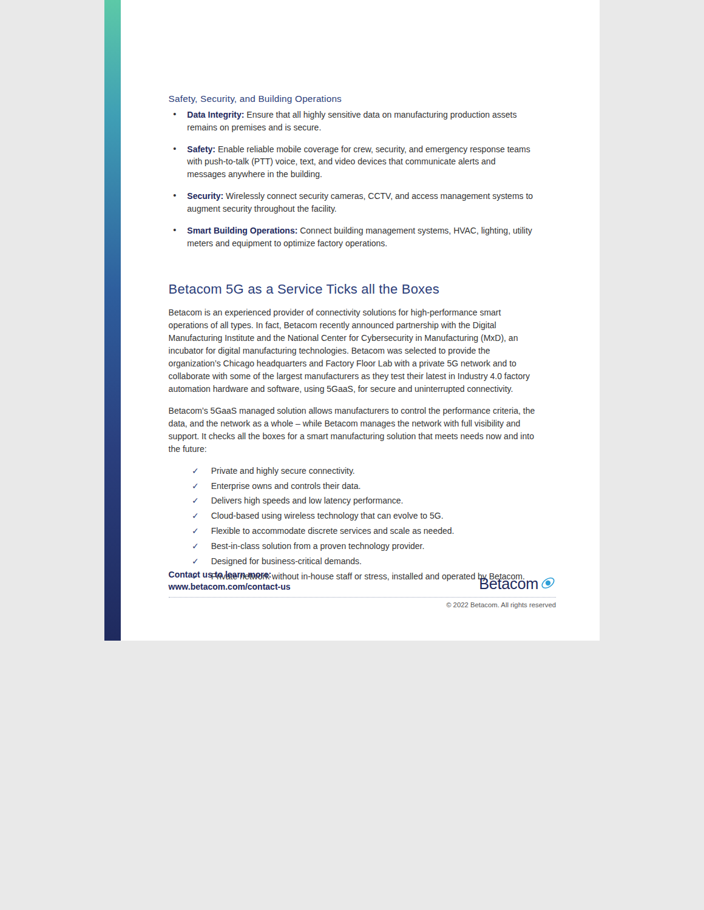Safety, Security, and Building Operations
Data Integrity: Ensure that all highly sensitive data on manufacturing production assets remains on premises and is secure.
Safety: Enable reliable mobile coverage for crew, security, and emergency response teams with push-to-talk (PTT) voice, text, and video devices that communicate alerts and messages anywhere in the building.
Security: Wirelessly connect security cameras, CCTV, and access management systems to augment security throughout the facility.
Smart Building Operations: Connect building management systems, HVAC, lighting, utility meters and equipment to optimize factory operations.
Betacom 5G as a Service Ticks all the Boxes
Betacom is an experienced provider of connectivity solutions for high-performance smart operations of all types. In fact, Betacom recently announced partnership with the Digital Manufacturing Institute and the National Center for Cybersecurity in Manufacturing (MxD), an incubator for digital manufacturing technologies. Betacom was selected to provide the organization’s Chicago headquarters and Factory Floor Lab with a private 5G network and to collaborate with some of the largest manufacturers as they test their latest in Industry 4.0 factory automation hardware and software, using 5GaaS, for secure and uninterrupted connectivity.
Betacom’s 5GaaS managed solution allows manufacturers to control the performance criteria, the data, and the network as a whole – while Betacom manages the network with full visibility and support. It checks all the boxes for a smart manufacturing solution that meets needs now and into the future:
Private and highly secure connectivity.
Enterprise owns and controls their data.
Delivers high speeds and low latency performance.
Cloud-based using wireless technology that can evolve to 5G.
Flexible to accommodate discrete services and scale as needed.
Best-in-class solution from a proven technology provider.
Designed for business-critical demands.
Private network without in-house staff or stress, installed and operated by Betacom.
Contact us to learn more:
www.betacom.com/contact-us
Betacom
© 2022 Betacom. All rights reserved